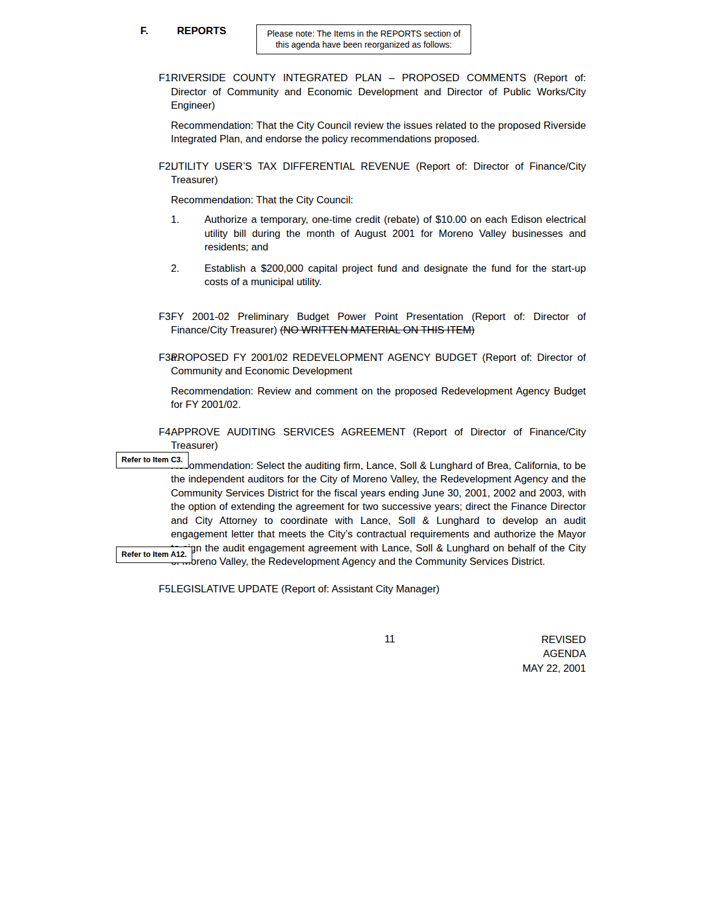F.
REPORTS
Please note: The Items in the REPORTS section of this agenda have been reorganized as follows:
F1.
RIVERSIDE COUNTY INTEGRATED PLAN – PROPOSED COMMENTS (Report of: Director of Community and Economic Development and Director of Public Works/City Engineer)
Recommendation: That the City Council review the issues related to the proposed Riverside Integrated Plan, and endorse the policy recommendations proposed.
F2.
UTILITY USER’S TAX DIFFERENTIAL REVENUE (Report of: Director of Finance/City Treasurer)
Recommendation: That the City Council:
1.
Authorize a temporary, one-time credit (rebate) of $10.00 on each Edison electrical utility bill during the month of August 2001 for Moreno Valley businesses and residents; and
2.
Establish a $200,000 capital project fund and designate the fund for the start-up costs of a municipal utility.
F3.
FY 2001-02 Preliminary Budget Power Point Presentation (Report of: Director of Finance/City Treasurer) (NO WRITTEN MATERIAL ON THIS ITEM)
F3a.
PROPOSED FY 2001/02 REDEVELOPMENT AGENCY BUDGET (Report of: Director of Community and Economic Development
Recommendation: Review and comment on the proposed Redevelopment Agency Budget for FY 2001/02.
F4.
APPROVE AUDITING SERVICES AGREEMENT (Report of Director of Finance/City Treasurer)
Recommendation: Select the auditing firm, Lance, Soll & Lunghard of Brea, California, to be the independent auditors for the City of Moreno Valley, the Redevelopment Agency and the Community Services District for the fiscal years ending June 30, 2001, 2002 and 2003, with the option of extending the agreement for two successive years; direct the Finance Director and City Attorney to coordinate with Lance, Soll & Lunghard to develop an audit engagement letter that meets the City’s contractual requirements and authorize the Mayor to sign the audit engagement agreement with Lance, Soll & Lunghard on behalf of the City of Moreno Valley, the Redevelopment Agency and the Community Services District.
F5.
LEGISLATIVE UPDATE (Report of: Assistant City Manager)
Refer to Item C3.
Refer to Item A12.
11
REVISED
AGENDA
MAY 22, 2001